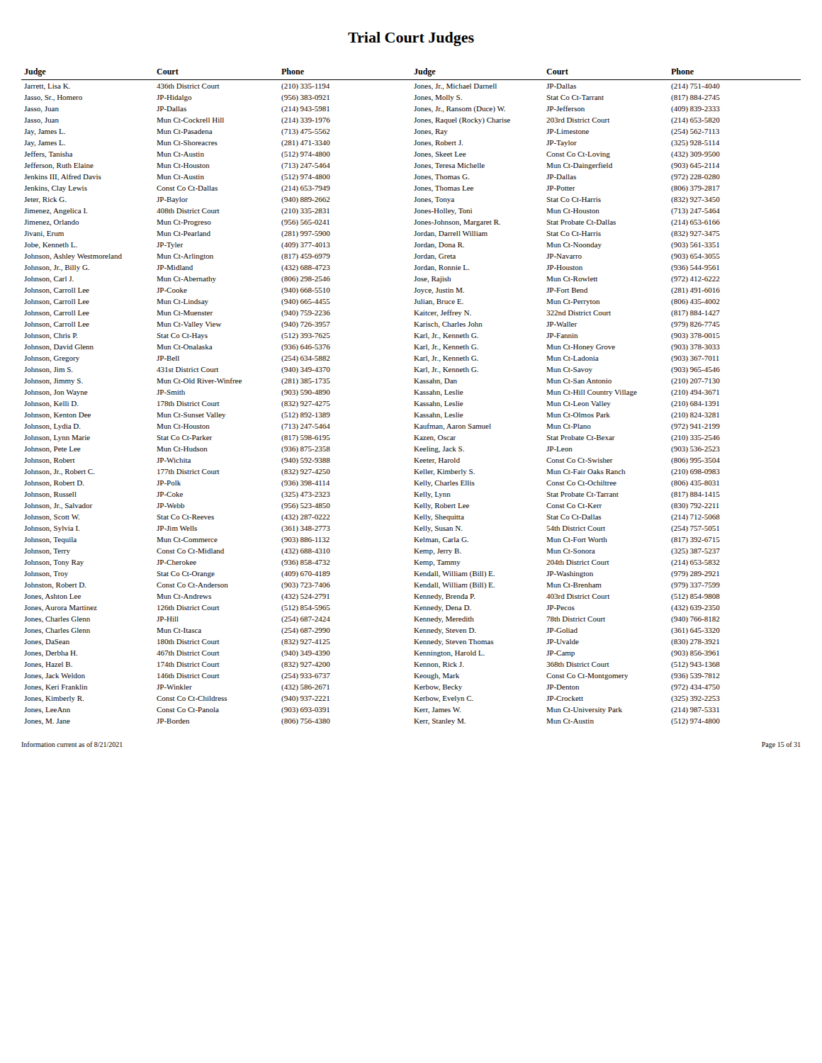Trial Court Judges
| Judge | Court | Phone | Judge | Court | Phone |
| --- | --- | --- | --- | --- | --- |
| Jarrett, Lisa K. | 436th District Court | (210) 335-1194 | Jones, Jr., Michael Darnell | JP-Dallas | (214) 751-4040 |
| Jasso, Sr., Homero | JP-Hidalgo | (956) 383-0921 | Jones, Molly S. | Stat Co Ct-Tarrant | (817) 884-2745 |
| Jasso, Juan | JP-Dallas | (214) 943-5981 | Jones, Jr., Ransom (Duce) W. | JP-Jefferson | (409) 839-2333 |
| Jasso, Juan | Mun Ct-Cockrell Hill | (214) 339-1976 | Jones, Raquel (Rocky) Charise | 203rd District Court | (214) 653-5820 |
| Jay, James L. | Mun Ct-Pasadena | (713) 475-5562 | Jones, Ray | JP-Limestone | (254) 562-7113 |
| Jay, James L. | Mun Ct-Shoreacres | (281) 471-3340 | Jones, Robert J. | JP-Taylor | (325) 928-5114 |
| Jeffers, Tanisha | Mun Ct-Austin | (512) 974-4800 | Jones, Skeet Lee | Const Co Ct-Loving | (432) 309-9500 |
| Jefferson, Ruth Elaine | Mun Ct-Houston | (713) 247-5464 | Jones, Teresa Michelle | Mun Ct-Daingerfield | (903) 645-2114 |
| Jenkins III, Alfred Davis | Mun Ct-Austin | (512) 974-4800 | Jones, Thomas G. | JP-Dallas | (972) 228-0280 |
| Jenkins, Clay Lewis | Const Co Ct-Dallas | (214) 653-7949 | Jones, Thomas Lee | JP-Potter | (806) 379-2817 |
| Jeter, Rick G. | JP-Baylor | (940) 889-2662 | Jones, Tonya | Stat Co Ct-Harris | (832) 927-3450 |
| Jimenez, Angelica I. | 408th District Court | (210) 335-2831 | Jones-Holley, Toni | Mun Ct-Houston | (713) 247-5464 |
| Jimenez, Orlando | Mun Ct-Progreso | (956) 565-0241 | Jones-Johnson, Margaret R. | Stat Probate Ct-Dallas | (214) 653-6166 |
| Jivani, Erum | Mun Ct-Pearland | (281) 997-5900 | Jordan, Darrell William | Stat Co Ct-Harris | (832) 927-3475 |
| Jobe, Kenneth L. | JP-Tyler | (409) 377-4013 | Jordan, Dona R. | Mun Ct-Noonday | (903) 561-3351 |
| Johnson, Ashley Westmoreland | Mun Ct-Arlington | (817) 459-6979 | Jordan, Greta | JP-Navarro | (903) 654-3055 |
| Johnson, Jr., Billy G. | JP-Midland | (432) 688-4723 | Jordan, Ronnie L. | JP-Houston | (936) 544-9561 |
| Johnson, Carl J. | Mun Ct-Abernathy | (806) 298-2546 | Jose, Rajish | Mun Ct-Rowlett | (972) 412-6222 |
| Johnson, Carroll Lee | JP-Cooke | (940) 668-5510 | Joyce, Justin M. | JP-Fort Bend | (281) 491-6016 |
| Johnson, Carroll Lee | Mun Ct-Lindsay | (940) 665-4455 | Julian, Bruce E. | Mun Ct-Perryton | (806) 435-4002 |
| Johnson, Carroll Lee | Mun Ct-Muenster | (940) 759-2236 | Kaitcer, Jeffrey N. | 322nd District Court | (817) 884-1427 |
| Johnson, Carroll Lee | Mun Ct-Valley View | (940) 726-3957 | Karisch, Charles John | JP-Waller | (979) 826-7745 |
| Johnson, Chris P. | Stat Co Ct-Hays | (512) 393-7625 | Karl, Jr., Kenneth G. | JP-Fannin | (903) 378-0015 |
| Johnson, David Glenn | Mun Ct-Onalaska | (936) 646-5376 | Karl, Jr., Kenneth G. | Mun Ct-Honey Grove | (903) 378-3033 |
| Johnson, Gregory | JP-Bell | (254) 634-5882 | Karl, Jr., Kenneth G. | Mun Ct-Ladonia | (903) 367-7011 |
| Johnson, Jim S. | 431st District Court | (940) 349-4370 | Karl, Jr., Kenneth G. | Mun Ct-Savoy | (903) 965-4546 |
| Johnson, Jimmy S. | Mun Ct-Old River-Winfree | (281) 385-1735 | Kassahn, Dan | Mun Ct-San Antonio | (210) 207-7130 |
| Johnson, Jon Wayne | JP-Smith | (903) 590-4890 | Kassahn, Leslie | Mun Ct-Hill Country Village | (210) 494-3671 |
| Johnson, Kelli D. | 178th District Court | (832) 927-4275 | Kassahn, Leslie | Mun Ct-Leon Valley | (210) 684-1391 |
| Johnson, Kenton Dee | Mun Ct-Sunset Valley | (512) 892-1389 | Kassahn, Leslie | Mun Ct-Olmos Park | (210) 824-3281 |
| Johnson, Lydia D. | Mun Ct-Houston | (713) 247-5464 | Kaufman, Aaron Samuel | Mun Ct-Plano | (972) 941-2199 |
| Johnson, Lynn Marie | Stat Co Ct-Parker | (817) 598-6195 | Kazen, Oscar | Stat Probate Ct-Bexar | (210) 335-2546 |
| Johnson, Pete Lee | Mun Ct-Hudson | (936) 875-2358 | Keeling, Jack S. | JP-Leon | (903) 536-2523 |
| Johnson, Robert | JP-Wichita | (940) 592-9388 | Keeter, Harold | Const Co Ct-Swisher | (806) 995-3504 |
| Johnson, Jr., Robert C. | 177th District Court | (832) 927-4250 | Keller, Kimberly S. | Mun Ct-Fair Oaks Ranch | (210) 698-0983 |
| Johnson, Robert D. | JP-Polk | (936) 398-4114 | Kelly, Charles Ellis | Const Co Ct-Ochiltree | (806) 435-8031 |
| Johnson, Russell | JP-Coke | (325) 473-2323 | Kelly, Lynn | Stat Probate Ct-Tarrant | (817) 884-1415 |
| Johnson, Jr., Salvador | JP-Webb | (956) 523-4850 | Kelly, Robert Lee | Const Co Ct-Kerr | (830) 792-2211 |
| Johnson, Scott W. | Stat Co Ct-Reeves | (432) 287-0222 | Kelly, Shequitta | Stat Co Ct-Dallas | (214) 712-5068 |
| Johnson, Sylvia I. | JP-Jim Wells | (361) 348-2773 | Kelly, Susan N. | 54th District Court | (254) 757-5051 |
| Johnson, Tequila | Mun Ct-Commerce | (903) 886-1132 | Kelman, Carla G. | Mun Ct-Fort Worth | (817) 392-6715 |
| Johnson, Terry | Const Co Ct-Midland | (432) 688-4310 | Kemp, Jerry B. | Mun Ct-Sonora | (325) 387-5237 |
| Johnson, Tony Ray | JP-Cherokee | (936) 858-4732 | Kemp, Tammy | 204th District Court | (214) 653-5832 |
| Johnson, Troy | Stat Co Ct-Orange | (409) 670-4189 | Kendall, William (Bill) E. | JP-Washington | (979) 289-2921 |
| Johnston, Robert D. | Const Co Ct-Anderson | (903) 723-7406 | Kendall, William (Bill) E. | Mun Ct-Brenham | (979) 337-7599 |
| Jones, Ashton Lee | Mun Ct-Andrews | (432) 524-2791 | Kennedy, Brenda P. | 403rd District Court | (512) 854-9808 |
| Jones, Aurora Martinez | 126th District Court | (512) 854-5965 | Kennedy, Dena D. | JP-Pecos | (432) 639-2350 |
| Jones, Charles Glenn | JP-Hill | (254) 687-2424 | Kennedy, Meredith | 78th District Court | (940) 766-8182 |
| Jones, Charles Glenn | Mun Ct-Itasca | (254) 687-2990 | Kennedy, Steven D. | JP-Goliad | (361) 645-3320 |
| Jones, DaSean | 180th District Court | (832) 927-4125 | Kennedy, Steven Thomas | JP-Uvalde | (830) 278-3921 |
| Jones, Derbha H. | 467th District Court | (940) 349-4390 | Kennington, Harold L. | JP-Camp | (903) 856-3961 |
| Jones, Hazel B. | 174th District Court | (832) 927-4200 | Kennon, Rick J. | 368th District Court | (512) 943-1368 |
| Jones, Jack Weldon | 146th District Court | (254) 933-6737 | Keough, Mark | Const Co Ct-Montgomery | (936) 539-7812 |
| Jones, Keri Franklin | JP-Winkler | (432) 586-2671 | Kerbow, Becky | JP-Denton | (972) 434-4750 |
| Jones, Kimberly R. | Const Co Ct-Childress | (940) 937-2221 | Kerbow, Evelyn C. | JP-Crockett | (325) 392-2253 |
| Jones, LeeAnn | Const Co Ct-Panola | (903) 693-0391 | Kerr, James W. | Mun Ct-University Park | (214) 987-5331 |
| Jones, M. Jane | JP-Borden | (806) 756-4380 | Kerr, Stanley M. | Mun Ct-Austin | (512) 974-4800 |
Information current as of 8/21/2021 Page 15 of 31